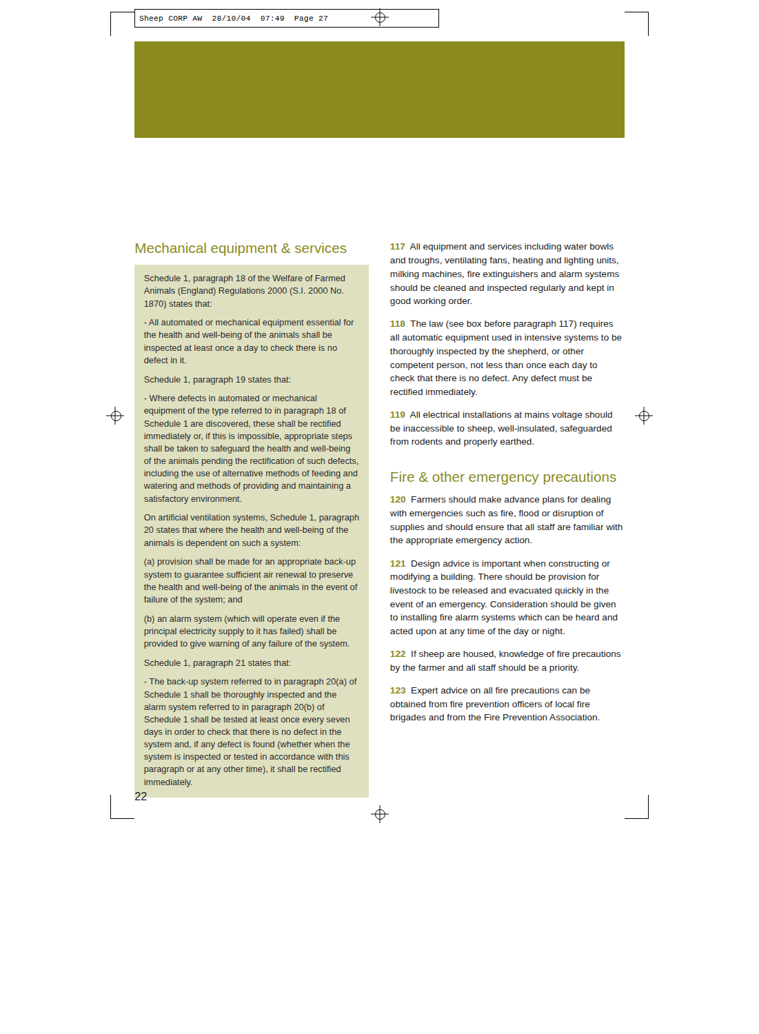Sheep CORP AW 28/10/04 07:49 Page 27
Mechanical equipment & services
Schedule 1, paragraph 18 of the Welfare of Farmed Animals (England) Regulations 2000 (S.I. 2000 No. 1870) states that:
- All automated or mechanical equipment essential for the health and well-being of the animals shall be inspected at least once a day to check there is no defect in it.
Schedule 1, paragraph 19 states that:
- Where defects in automated or mechanical equipment of the type referred to in paragraph 18 of Schedule 1 are discovered, these shall be rectified immediately or, if this is impossible, appropriate steps shall be taken to safeguard the health and well-being of the animals pending the rectification of such defects, including the use of alternative methods of feeding and watering and methods of providing and maintaining a satisfactory environment.
On artificial ventilation systems, Schedule 1, paragraph 20 states that where the health and well-being of the animals is dependent on such a system:
(a) provision shall be made for an appropriate back-up system to guarantee sufficient air renewal to preserve the health and well-being of the animals in the event of failure of the system; and
(b) an alarm system (which will operate even if the principal electricity supply to it has failed) shall be provided to give warning of any failure of the system.
Schedule 1, paragraph 21 states that:
- The back-up system referred to in paragraph 20(a) of Schedule 1 shall be thoroughly inspected and the alarm system referred to in paragraph 20(b) of Schedule 1 shall be tested at least once every seven days in order to check that there is no defect in the system and, if any defect is found (whether when the system is inspected or tested in accordance with this paragraph or at any other time), it shall be rectified immediately.
117 All equipment and services including water bowls and troughs, ventilating fans, heating and lighting units, milking machines, fire extinguishers and alarm systems should be cleaned and inspected regularly and kept in good working order.
118 The law (see box before paragraph 117) requires all automatic equipment used in intensive systems to be thoroughly inspected by the shepherd, or other competent person, not less than once each day to check that there is no defect. Any defect must be rectified immediately.
119 All electrical installations at mains voltage should be inaccessible to sheep, well-insulated, safeguarded from rodents and properly earthed.
Fire & other emergency precautions
120 Farmers should make advance plans for dealing with emergencies such as fire, flood or disruption of supplies and should ensure that all staff are familiar with the appropriate emergency action.
121 Design advice is important when constructing or modifying a building. There should be provision for livestock to be released and evacuated quickly in the event of an emergency. Consideration should be given to installing fire alarm systems which can be heard and acted upon at any time of the day or night.
122 If sheep are housed, knowledge of fire precautions by the farmer and all staff should be a priority.
123 Expert advice on all fire precautions can be obtained from fire prevention officers of local fire brigades and from the Fire Prevention Association.
22